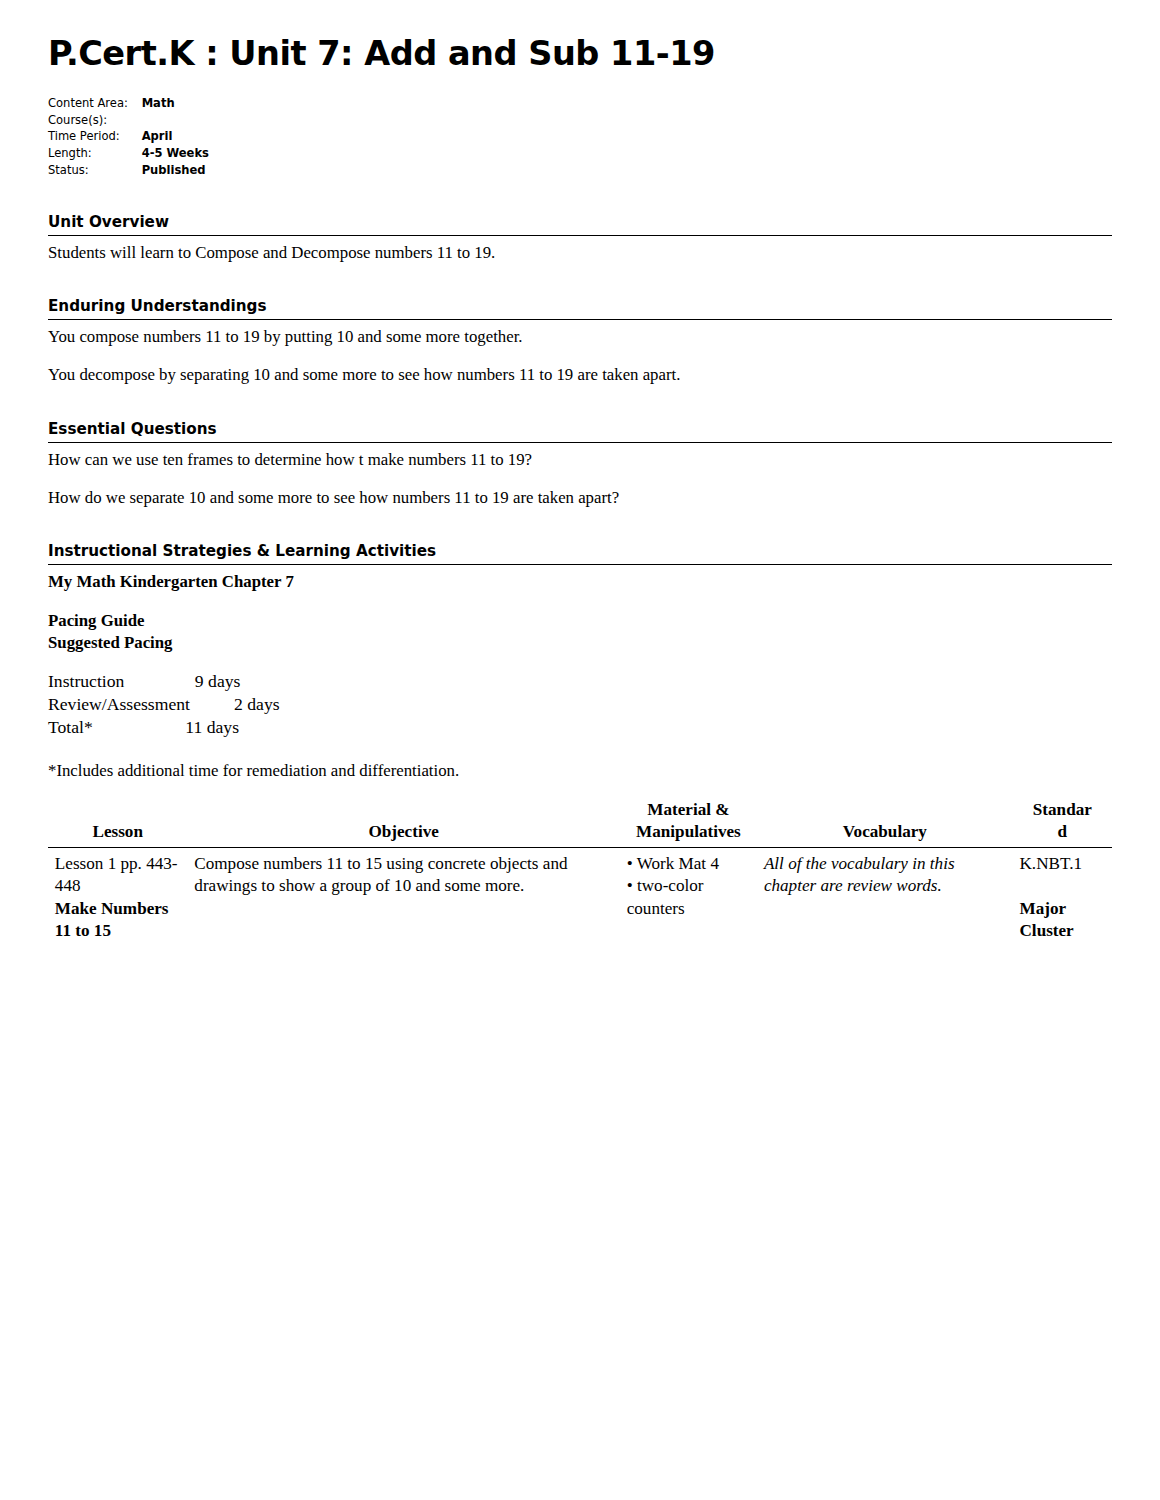P.Cert.K : Unit 7: Add and Sub 11-19
| Content Area: | Math |
| Course(s): | |
| Time Period: | April |
| Length: | 4-5 Weeks |
| Status: | Published |
Unit Overview
Students will learn to Compose and Decompose numbers 11 to 19.
Enduring Understandings
You compose numbers 11 to 19 by putting 10 and some more together.
You decompose by separating 10 and some more to see how numbers 11 to 19 are taken apart.
Essential Questions
How can we use ten frames to determine how t make numbers 11 to 19?
How do we separate 10 and some more to see how numbers 11 to 19 are taken apart?
Instructional Strategies & Learning Activities
My Math Kindergarten Chapter 7
Pacing Guide
Suggested Pacing
Instruction                9 days
Review/Assessment          2 days
Total*                     11 days
*Includes additional time for remediation and differentiation.
| Lesson | Objective | Material & Manipulatives | Vocabulary | Standar d |
| --- | --- | --- | --- | --- |
| Lesson 1 pp. 443-448 Make Numbers 11 to 15 | Compose numbers 11 to 15 using concrete objects and drawings to show a group of 10 and some more. | • Work Mat 4 • two-color counters | All of the vocabulary in this chapter are review words. | K.NBT.1 Major Cluster |